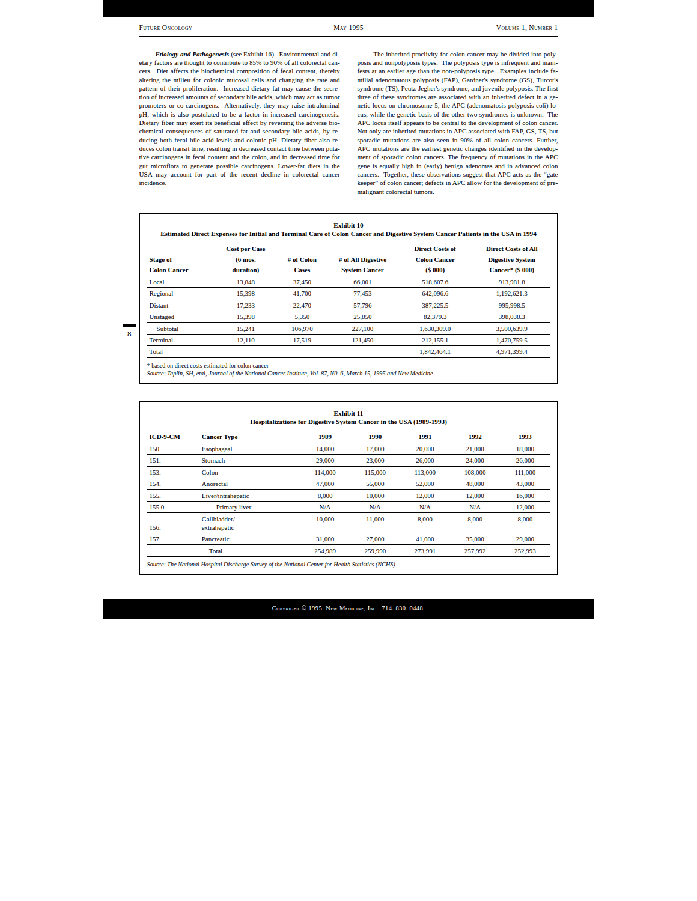Future Oncology
May 1995
Volume 1, Number 1
8
Etiology and Pathogenesis (see Exhibit 16). Environmental and dietary factors are thought to contribute to 85% to 90% of all colorectal cancers. Diet affects the biochemical composition of fecal content, thereby altering the milieu for colonic mucosal cells and changing the rate and pattern of their proliferation. Increased dietary fat may cause the secretion of increased amounts of secondary bile acids, which may act as tumor promoters or co-carcinogens. Alternatively, they may raise intraluminal pH, which is also postulated to be a factor in increased carcinogenesis. Dietary fiber may exert its beneficial effect by reversing the adverse biochemical consequences of saturated fat and secondary bile acids, by reducing both fecal bile acid levels and colonic pH. Dietary fiber also reduces colon transit time, resulting in decreased contact time between putative carcinogens in fecal content and the colon, and in decreased time for gut microflora to generate possible carcinogens. Lower-fat diets in the USA may account for part of the recent decline in colorectal cancer incidence.
The inherited proclivity for colon cancer may be divided into polyposis and nonpolyposis types. The polyposis type is infrequent and manifests at an earlier age than the non-polyposis type. Examples include familial adenomatous polyposis (FAP), Gardner's syndrome (GS), Turcot's syndrome (TS), Peutz-Jegher's syndrome, and juvenile polyposis. The first three of these syndromes are associated with an inherited defect in a genetic locus on chromosome 5, the APC (adenomatosis polyposis coli) locus, while the genetic basis of the other two syndromes is unknown. The APC locus itself appears to be central to the development of colon cancer. Not only are inherited mutations in APC associated with FAP, GS, TS, but sporadic mutations are also seen in 90% of all colon cancers. Further, APC mutations are the earliest genetic changes identified in the development of sporadic colon cancers. The frequency of mutations in the APC gene is equally high in (early) benign adenomas and in advanced colon cancers. Together, these observations suggest that APC acts as the “gate keeper” of colon cancer; defects in APC allow for the development of premalignant colorectal tumors.
Exhibit 10
Estimated Direct Expenses for Initial and Terminal Care of Colon Cancer and Digestive System Cancer Patients in the USA in 1994
| | Cost per Case | | | Direct Costs of | Direct Costs of All |
| --- | --- | --- | --- | --- | --- |
| Stage of | (6 mos. | # of Colon | # of All Digestive | Colon Cancer | Digestive System |
| Colon Cancer | duration) | Cases | System Cancer | ($ 000) | Cancer* ($ 000) |
| Local | 13,848 | 37,450 | 66,001 | 518,607.6 | 913,981.8 |
| Regional | 15,398 | 41,700 | 77,453 | 642,096.6 | 1,192,621.3 |
| Distant | 17,233 | 22,470 | 57,796 | 387,225.5 | 995,998.5 |
| Unstaged | 15,398 | 5,350 | 25,850 | 82,379.3 | 398,038.3 |
| Subtotal | 15,241 | 106,970 | 227,100 | 1,630,309.0 | 3,500,639.9 |
| Terminal | 12,110 | 17,519 | 121,450 | 212,155.1 | 1,470,759.5 |
| Total | | | | 1,842,464.1 | 4,971,399.4 |
* based on direct costs estimated for colon cancer
Source: Taplin, SH, etal, Journal of the National Cancer Institute, Vol. 87, N0. 6, March 15, 1995 and New Medicine
Exhibit 11
Hospitalizations for Digestive System Cancer in the USA (1989-1993)
| ICD-9-CM | Cancer Type | 1989 | 1990 | 1991 | 1992 | 1993 |
| --- | --- | --- | --- | --- | --- | --- |
| 150. | Esophageal | 14,000 | 17,000 | 20,000 | 21,000 | 18,000 |
| 151. | Stomach | 29,000 | 23,000 | 26,000 | 24,000 | 26,000 |
| 153. | Colon | 114,000 | 115,000 | 113,000 | 108,000 | 111,000 |
| 154. | Anorectal | 47,000 | 55,000 | 52,000 | 48,000 | 43,000 |
| 155. | Liver/intrahepatic | 8,000 | 10,000 | 12,000 | 12,000 | 16,000 |
| 155.0 | Primary liver | N/A | N/A | N/A | N/A | 12,000 |
| 156. | Gallbladder/ extrahepatic | 10,000 | 11,000 | 8,000 | 8,000 | 8,000 |
| 157. | Pancreatic | 31,000 | 27,000 | 41,000 | 35,000 | 29,000 |
| | Total | 254,989 | 259,990 | 273,991 | 257,992 | 252,993 |
Source: The National Hospital Discharge Survey of the National Center for Health Statistics (NCHS)
Copyright © 1995 New Medicine, Inc. 714. 830. 0448.